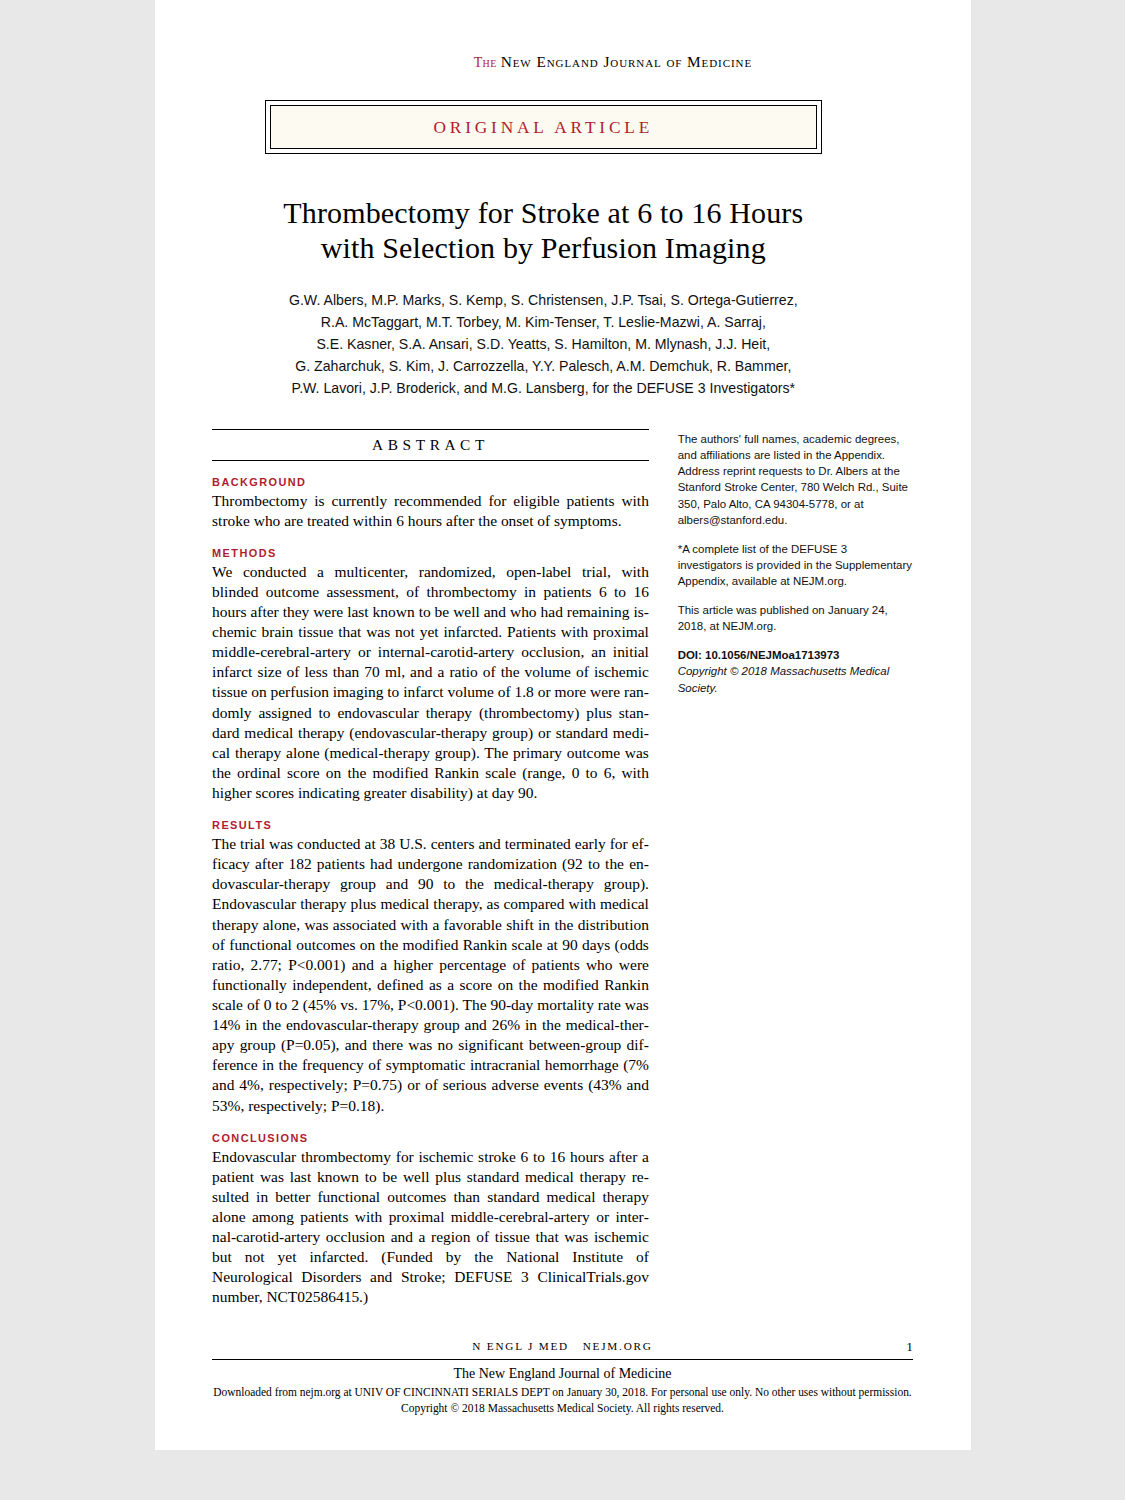The New England Journal of Medicine
Original Article
Thrombectomy for Stroke at 6 to 16 Hours
with Selection by Perfusion Imaging
G.W. Albers, M.P. Marks, S. Kemp, S. Christensen, J.P. Tsai, S. Ortega-Gutierrez,
R.A. McTaggart, M.T. Torbey, M. Kim-Tenser, T. Leslie-Mazwi, A. Sarraj,
S.E. Kasner, S.A. Ansari, S.D. Yeatts, S. Hamilton, M. Mlynash, J.J. Heit,
G. Zaharchuk, S. Kim, J. Carrozzella, Y.Y. Palesch, A.M. Demchuk, R. Bammer,
P.W. Lavori, J.P. Broderick, and M.G. Lansberg, for the DEFUSE 3 Investigators*
Abstract
Background
Thrombectomy is currently recommended for eligible patients with stroke who are treated within 6 hours after the onset of symptoms.
Methods
We conducted a multicenter, randomized, open-label trial, with blinded outcome assessment, of thrombectomy in patients 6 to 16 hours after they were last known to be well and who had remaining ischemic brain tissue that was not yet infarcted. Patients with proximal middle-cerebral-artery or internal-carotid-artery occlusion, an initial infarct size of less than 70 ml, and a ratio of the volume of ischemic tissue on perfusion imaging to infarct volume of 1.8 or more were randomly assigned to endovascular therapy (thrombectomy) plus standard medical therapy (endovascular-therapy group) or standard medical therapy alone (medical-therapy group). The primary outcome was the ordinal score on the modified Rankin scale (range, 0 to 6, with higher scores indicating greater disability) at day 90.
Results
The trial was conducted at 38 U.S. centers and terminated early for efficacy after 182 patients had undergone randomization (92 to the endovascular-therapy group and 90 to the medical-therapy group). Endovascular therapy plus medical therapy, as compared with medical therapy alone, was associated with a favorable shift in the distribution of functional outcomes on the modified Rankin scale at 90 days (odds ratio, 2.77; P<0.001) and a higher percentage of patients who were functionally independent, defined as a score on the modified Rankin scale of 0 to 2 (45% vs. 17%, P<0.001). The 90-day mortality rate was 14% in the endovascular-therapy group and 26% in the medical-therapy group (P=0.05), and there was no significant between-group difference in the frequency of symptomatic intracranial hemorrhage (7% and 4%, respectively; P=0.75) or of serious adverse events (43% and 53%, respectively; P=0.18).
Conclusions
Endovascular thrombectomy for ischemic stroke 6 to 16 hours after a patient was last known to be well plus standard medical therapy resulted in better functional outcomes than standard medical therapy alone among patients with proximal middle-cerebral-artery or internal-carotid-artery occlusion and a region of tissue that was ischemic but not yet infarcted. (Funded by the National Institute of Neurological Disorders and Stroke; DEFUSE 3 ClinicalTrials.gov number, NCT02586415.)
The authors' full names, academic degrees, and affiliations are listed in the Appendix. Address reprint requests to Dr. Albers at the Stanford Stroke Center, 780 Welch Rd., Suite 350, Palo Alto, CA 94304-5778, or at albers@stanford.edu.
*A complete list of the DEFUSE 3 investigators is provided in the Supplementary Appendix, available at NEJM.org.
This article was published on January 24, 2018, at NEJM.org.
DOI: 10.1056/NEJMoa1713973
Copyright © 2018 Massachusetts Medical Society.
n engl j med nejm.org 1
The New England Journal of Medicine
Downloaded from nejm.org at UNIV OF CINCINNATI SERIALS DEPT on January 30, 2018. For personal use only. No other uses without permission.
Copyright © 2018 Massachusetts Medical Society. All rights reserved.